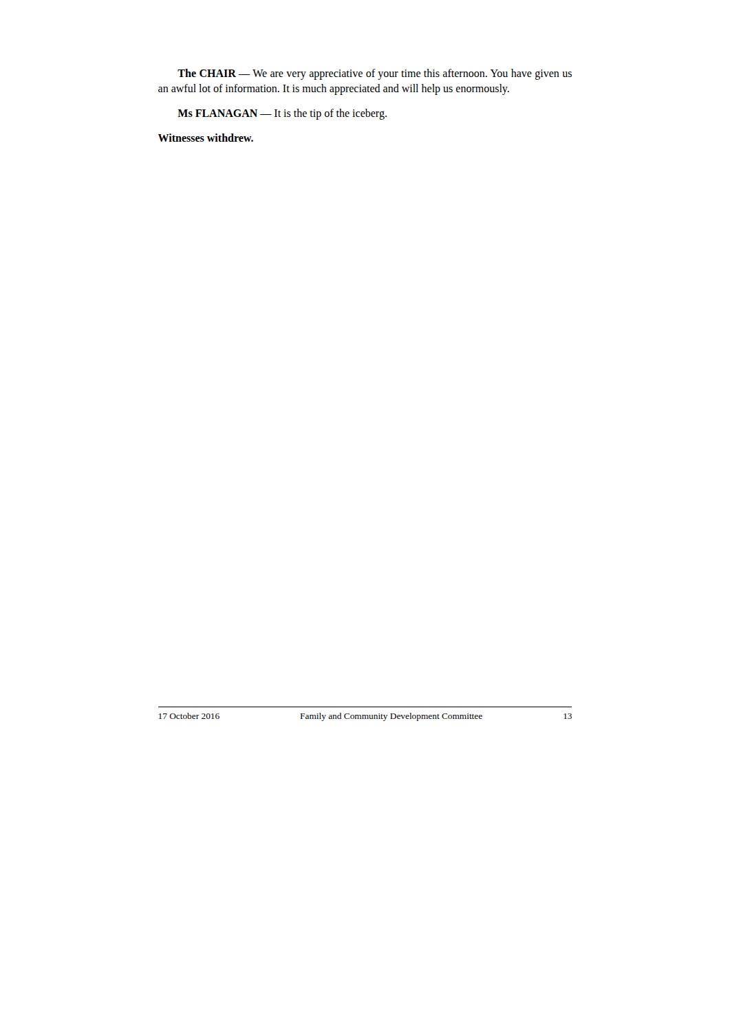The CHAIR — We are very appreciative of your time this afternoon. You have given us an awful lot of information. It is much appreciated and will help us enormously.
Ms FLANAGAN — It is the tip of the iceberg.
Witnesses withdrew.
17 October 2016 Family and Community Development Committee 13